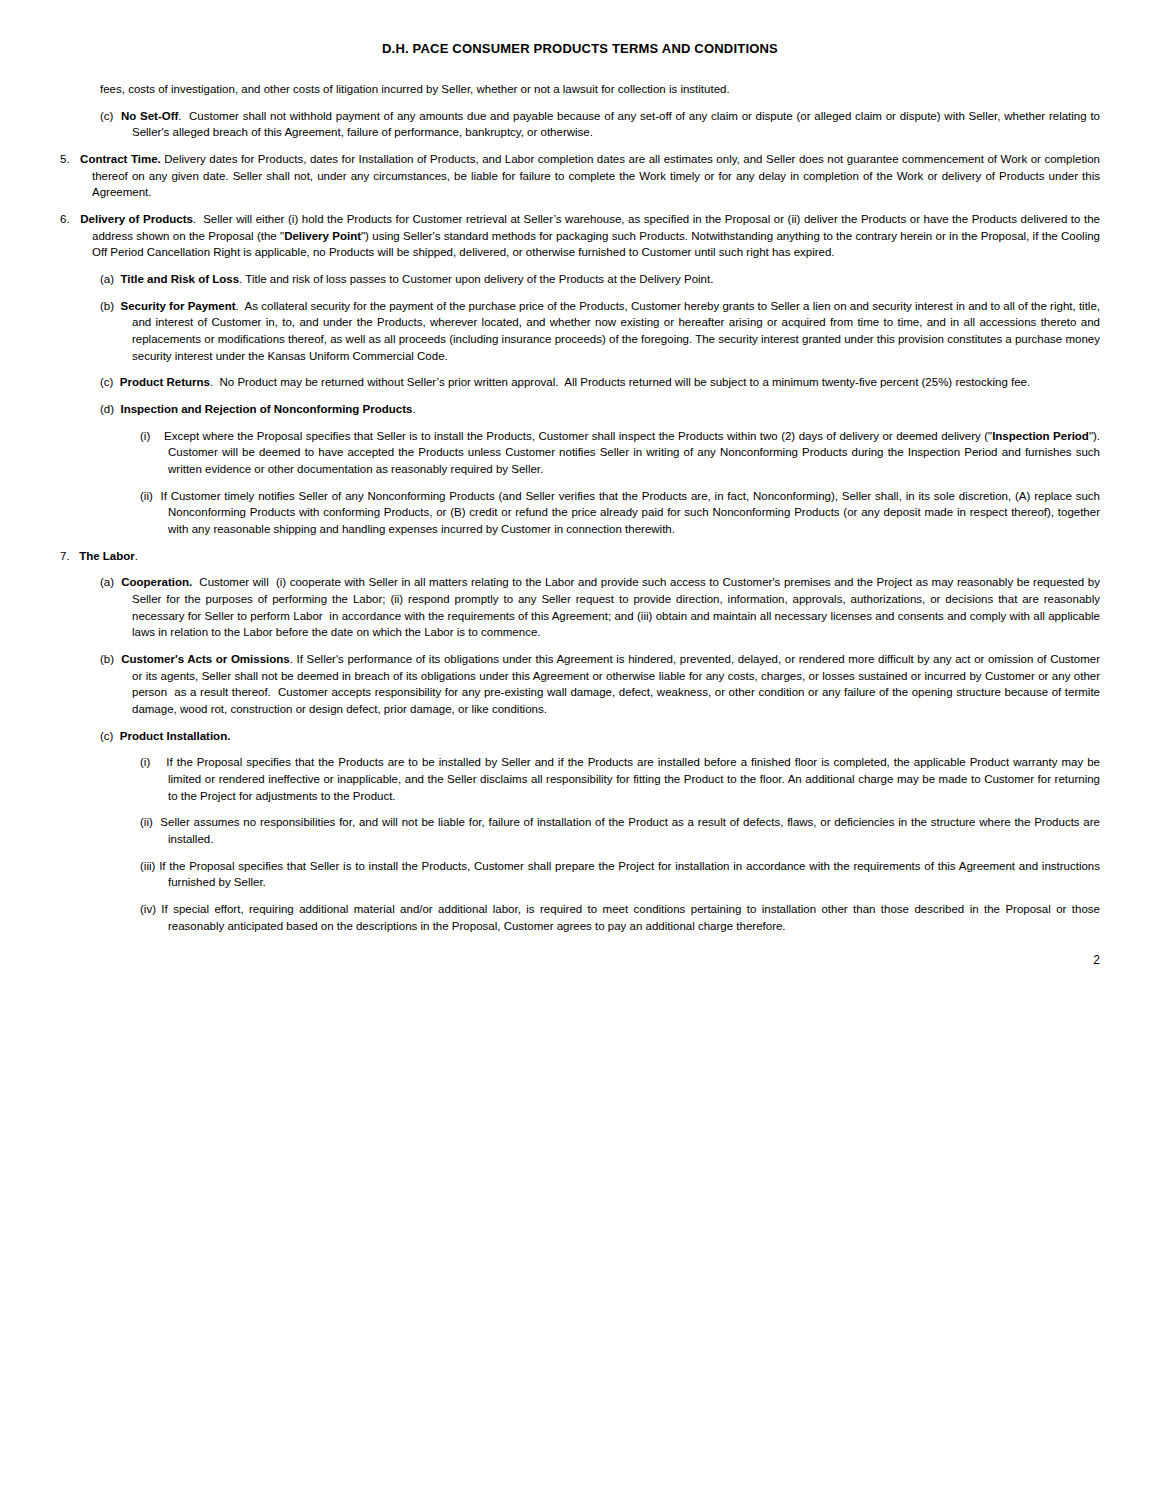D.H. PACE CONSUMER PRODUCTS TERMS AND CONDITIONS
fees, costs of investigation, and other costs of litigation incurred by Seller, whether or not a lawsuit for collection is instituted.
(c) No Set-Off. Customer shall not withhold payment of any amounts due and payable because of any set-off of any claim or dispute (or alleged claim or dispute) with Seller, whether relating to Seller's alleged breach of this Agreement, failure of performance, bankruptcy, or otherwise.
5. Contract Time. Delivery dates for Products, dates for Installation of Products, and Labor completion dates are all estimates only, and Seller does not guarantee commencement of Work or completion thereof on any given date. Seller shall not, under any circumstances, be liable for failure to complete the Work timely or for any delay in completion of the Work or delivery of Products under this Agreement.
6. Delivery of Products. Seller will either (i) hold the Products for Customer retrieval at Seller’s warehouse, as specified in the Proposal or (ii) deliver the Products or have the Products delivered to the address shown on the Proposal (the "Delivery Point") using Seller's standard methods for packaging such Products. Notwithstanding anything to the contrary herein or in the Proposal, if the Cooling Off Period Cancellation Right is applicable, no Products will be shipped, delivered, or otherwise furnished to Customer until such right has expired.
(a) Title and Risk of Loss. Title and risk of loss passes to Customer upon delivery of the Products at the Delivery Point.
(b) Security for Payment. As collateral security for the payment of the purchase price of the Products, Customer hereby grants to Seller a lien on and security interest in and to all of the right, title, and interest of Customer in, to, and under the Products, wherever located, and whether now existing or hereafter arising or acquired from time to time, and in all accessions thereto and replacements or modifications thereof, as well as all proceeds (including insurance proceeds) of the foregoing. The security interest granted under this provision constitutes a purchase money security interest under the Kansas Uniform Commercial Code.
(c) Product Returns. No Product may be returned without Seller’s prior written approval. All Products returned will be subject to a minimum twenty-five percent (25%) restocking fee.
(d) Inspection and Rejection of Nonconforming Products.
(i) Except where the Proposal specifies that Seller is to install the Products, Customer shall inspect the Products within two (2) days of delivery or deemed delivery ("Inspection Period"). Customer will be deemed to have accepted the Products unless Customer notifies Seller in writing of any Nonconforming Products during the Inspection Period and furnishes such written evidence or other documentation as reasonably required by Seller.
(ii) If Customer timely notifies Seller of any Nonconforming Products (and Seller verifies that the Products are, in fact, Nonconforming), Seller shall, in its sole discretion, (A) replace such Nonconforming Products with conforming Products, or (B) credit or refund the price already paid for such Nonconforming Products (or any deposit made in respect thereof), together with any reasonable shipping and handling expenses incurred by Customer in connection therewith.
7. The Labor.
(a) Cooperation. Customer will (i) cooperate with Seller in all matters relating to the Labor and provide such access to Customer's premises and the Project as may reasonably be requested by Seller for the purposes of performing the Labor; (ii) respond promptly to any Seller request to provide direction, information, approvals, authorizations, or decisions that are reasonably necessary for Seller to perform Labor in accordance with the requirements of this Agreement; and (iii) obtain and maintain all necessary licenses and consents and comply with all applicable laws in relation to the Labor before the date on which the Labor is to commence.
(b) Customer's Acts or Omissions. If Seller's performance of its obligations under this Agreement is hindered, prevented, delayed, or rendered more difficult by any act or omission of Customer or its agents, Seller shall not be deemed in breach of its obligations under this Agreement or otherwise liable for any costs, charges, or losses sustained or incurred by Customer or any other person as a result thereof. Customer accepts responsibility for any pre-existing wall damage, defect, weakness, or other condition or any failure of the opening structure because of termite damage, wood rot, construction or design defect, prior damage, or like conditions.
(c) Product Installation.
(i) If the Proposal specifies that the Products are to be installed by Seller and if the Products are installed before a finished floor is completed, the applicable Product warranty may be limited or rendered ineffective or inapplicable, and the Seller disclaims all responsibility for fitting the Product to the floor. An additional charge may be made to Customer for returning to the Project for adjustments to the Product.
(ii) Seller assumes no responsibilities for, and will not be liable for, failure of installation of the Product as a result of defects, flaws, or deficiencies in the structure where the Products are installed.
(iii) If the Proposal specifies that Seller is to install the Products, Customer shall prepare the Project for installation in accordance with the requirements of this Agreement and instructions furnished by Seller.
(iv) If special effort, requiring additional material and/or additional labor, is required to meet conditions pertaining to installation other than those described in the Proposal or those reasonably anticipated based on the descriptions in the Proposal, Customer agrees to pay an additional charge therefore.
2